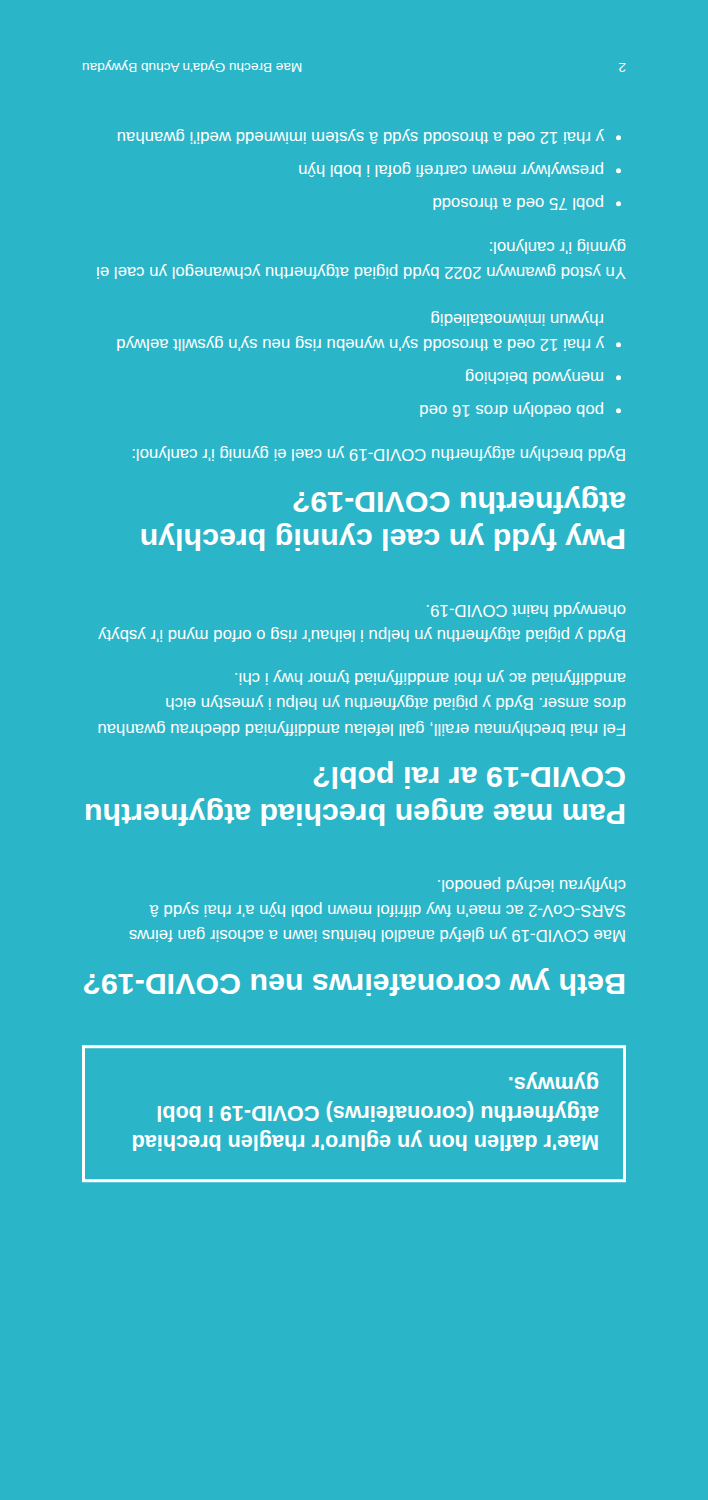Mae'r daflen hon yn egluro'r rhaglen brechiad atgyfnerthu (coronafeirws) COVID-19 i bobl gymwys.
Beth yw coronafeirws neu COVID-19?
Mae COVID-19 yn glefyd anadlol heintus iawn a achosir gan feirws SARS-CoV-2 ac mae'n fwy difrifol mewn pobl hŷn a'r rhai sydd â chyflyrau iechyd penodol.
Pam mae angen brechiad atgyfnerthu COVID-19 ar rai pobl?
Fel rhai brechlynnau eraill, gall lefelau amddiffyniad ddechrau gwanhau dros amser. Bydd y pigiad atgyfnerthu yn helpu i ymestyn eich amddiffyniad ac yn rhoi amddiffyniad tymor hwy i chi.
Bydd y pigiad atgyfnerthu yn helpu i leihau'r risg o orfod mynd i'r ysbyty oherwydd haint COVID-19.
Pwy fydd yn cael cynnig brechlyn atgyfnerthu COVID-19?
Bydd brechlyn atgyfnerthu COVID-19 yn cael ei gynnig i'r canlynol:
pob oedolyn dros 16 oed
menywod beichiog
y rhai 12 oed a throsodd sy'n wynebu risg neu sy'n gyswllt aelwyd rhywun imiwnoataliedig
Yn ystod gwanwyn 2022 bydd pigiad atgyfnerthu ychwanegol yn cael ei gynnig i'r canlynol:
pobl 75 oed a throsodd
preswylwyr mewn cartrefi gofal i bobl hŷn
y rhai 12 oed a throsodd sydd â system imiwnedd wedi'i gwanhau
2 Mae Brechu Gyda'n Achub Bywydau